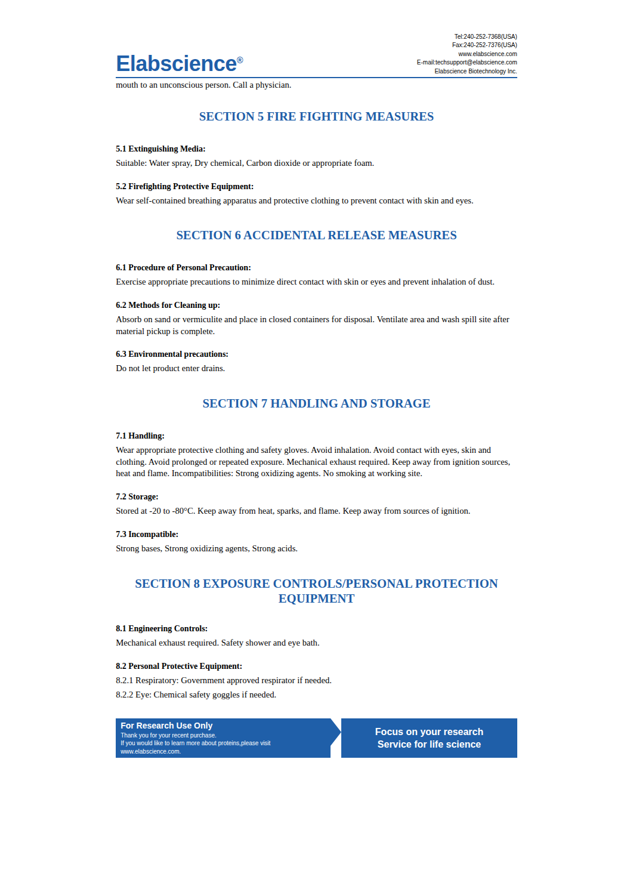Elabscience®
Tel:240-252-7368(USA)
Fax:240-252-7376(USA)
www.elabscience.com
E-mail:techsupport@elabscience.com
Elabscience Biotechnology Inc.
mouth to an unconscious person. Call a physician.
SECTION 5 FIRE FIGHTING MEASURES
5.1 Extinguishing Media:
Suitable: Water spray, Dry chemical, Carbon dioxide or appropriate foam.
5.2 Firefighting Protective Equipment:
Wear self-contained breathing apparatus and protective clothing to prevent contact with skin and eyes.
SECTION 6 ACCIDENTAL RELEASE MEASURES
6.1 Procedure of Personal Precaution:
Exercise appropriate precautions to minimize direct contact with skin or eyes and prevent inhalation of dust.
6.2 Methods for Cleaning up:
Absorb on sand or vermiculite and place in closed containers for disposal. Ventilate area and wash spill site after material pickup is complete.
6.3 Environmental precautions:
Do not let product enter drains.
SECTION 7 HANDLING AND STORAGE
7.1 Handling:
Wear appropriate protective clothing and safety gloves. Avoid inhalation. Avoid contact with eyes, skin and clothing. Avoid prolonged or repeated exposure. Mechanical exhaust required. Keep away from ignition sources, heat and flame. Incompatibilities: Strong oxidizing agents. No smoking at working site.
7.2 Storage:
Stored at -20 to -80°C. Keep away from heat, sparks, and flame. Keep away from sources of ignition.
7.3 Incompatible:
Strong bases, Strong oxidizing agents, Strong acids.
SECTION 8 EXPOSURE CONTROLS/PERSONAL PROTECTION
EQUIPMENT
8.1 Engineering Controls:
Mechanical exhaust required. Safety shower and eye bath.
8.2 Personal Protective Equipment:
8.2.1 Respiratory: Government approved respirator if needed.
8.2.2 Eye: Chemical safety goggles if needed.
For Research Use Only
Thank you for your recent purchase.
If you would like to learn more about proteins,please visit www.elabscience.com.
Focus on your research
Service for life science